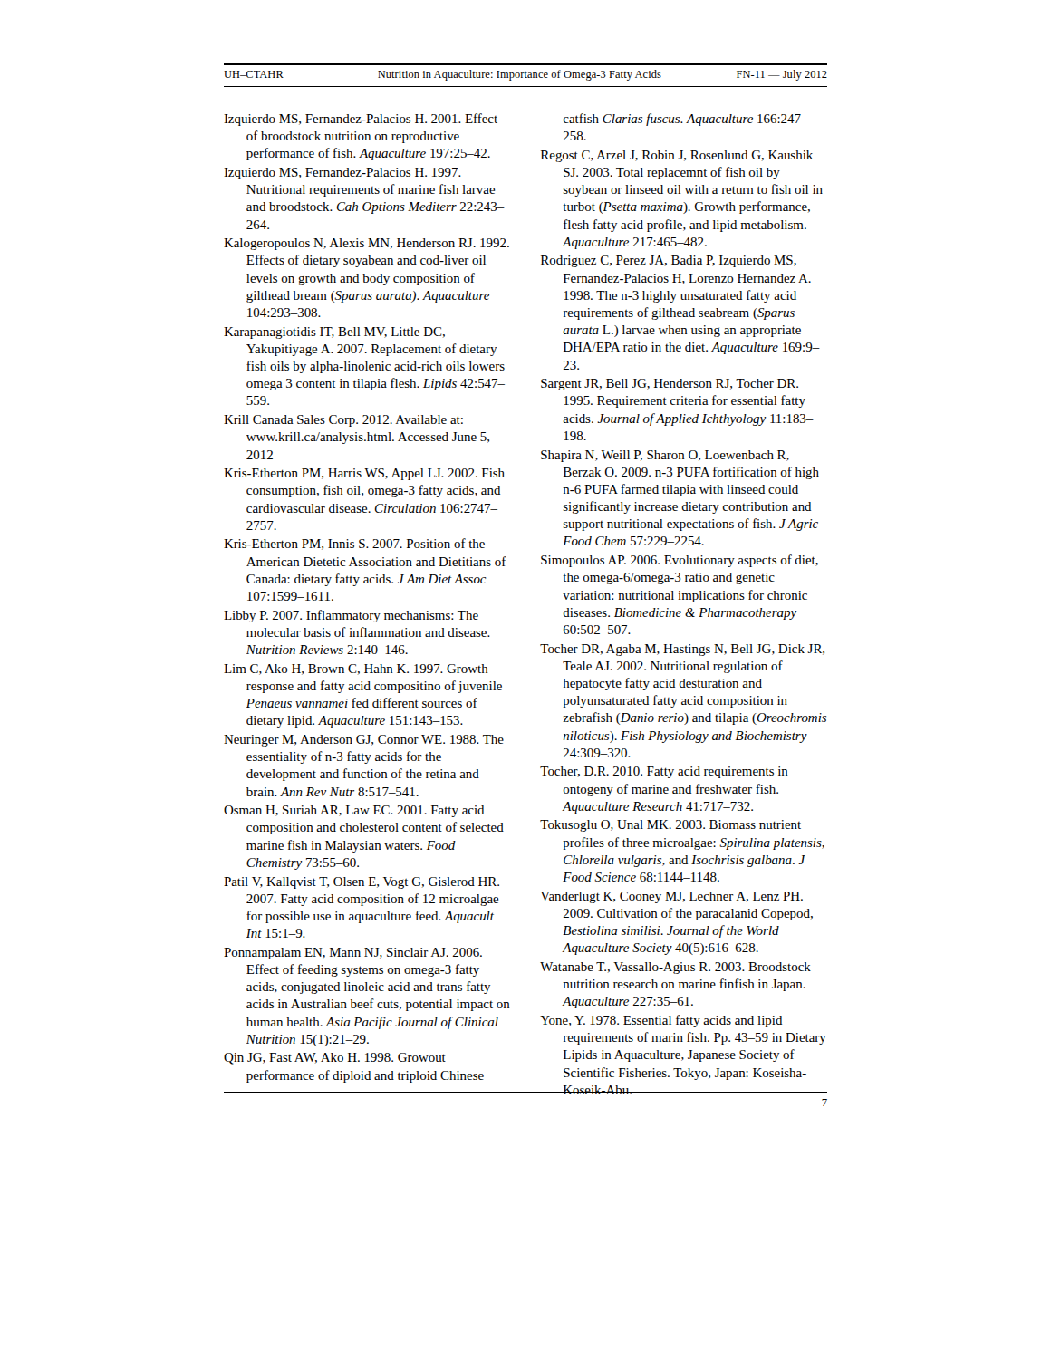| UH–CTAHR | Nutrition in Aquaculture: Importance of Omega-3 Fatty Acids | FN-11 — July 2012 |
Izquierdo MS, Fernandez-Palacios H. 2001. Effect of broodstock nutrition on reproductive performance of fish. Aquaculture 197:25–42.
Izquierdo MS, Fernandez-Palacios H. 1997. Nutritional requirements of marine fish larvae and broodstock. Cah Options Mediterr 22:243–264.
Kalogeropoulos N, Alexis MN, Henderson RJ. 1992. Effects of dietary soyabean and cod-liver oil levels on growth and body composition of gilthead bream (Sparus aurata). Aquaculture 104:293–308.
Karapanagiotidis IT, Bell MV, Little DC, Yakupitiyage A. 2007. Replacement of dietary fish oils by alpha-linolenic acid-rich oils lowers omega 3 content in tilapia flesh. Lipids 42:547–559.
Krill Canada Sales Corp. 2012. Available at: www.krill.ca/analysis.html. Accessed June 5, 2012
Kris-Etherton PM, Harris WS, Appel LJ. 2002. Fish consumption, fish oil, omega-3 fatty acids, and cardiovascular disease. Circulation 106:2747–2757.
Kris-Etherton PM, Innis S. 2007. Position of the American Dietetic Association and Dietitians of Canada: dietary fatty acids. J Am Diet Assoc 107:1599–1611.
Libby P. 2007. Inflammatory mechanisms: The molecular basis of inflammation and disease. Nutrition Reviews 2:140–146.
Lim C, Ako H, Brown C, Hahn K. 1997. Growth response and fatty acid compositino of juvenile Penaeus vannamei fed different sources of dietary lipid. Aquaculture 151:143–153.
Neuringer M, Anderson GJ, Connor WE. 1988. The essentiality of n-3 fatty acids for the development and function of the retina and brain. Ann Rev Nutr 8:517–541.
Osman H, Suriah AR, Law EC. 2001. Fatty acid composition and cholesterol content of selected marine fish in Malaysian waters. Food Chemistry 73:55–60.
Patil V, Kallqvist T, Olsen E, Vogt G, Gislerod HR. 2007. Fatty acid composition of 12 microalgae for possible use in aquaculture feed. Aquacult Int 15:1–9.
Ponnampalam EN, Mann NJ, Sinclair AJ. 2006. Effect of feeding systems on omega-3 fatty acids, conjugated linoleic acid and trans fatty acids in Australian beef cuts, potential impact on human health. Asia Pacific Journal of Clinical Nutrition 15(1):21–29.
Qin JG, Fast AW, Ako H. 1998. Growout performance of diploid and triploid Chinese catfish Clarias fuscus. Aquaculture 166:247–258.
Regost C, Arzel J, Robin J, Rosenlund G, Kaushik SJ. 2003. Total replacemnt of fish oil by soybean or linseed oil with a return to fish oil in turbot (Psetta maxima). Growth performance, flesh fatty acid profile, and lipid metabolism. Aquaculture 217:465–482.
Rodriguez C, Perez JA, Badia P, Izquierdo MS, Fernandez-Palacios H, Lorenzo Hernandez A. 1998. The n-3 highly unsaturated fatty acid requirements of gilthead seabream (Sparus aurata L.) larvae when using an appropriate DHA/EPA ratio in the diet. Aquaculture 169:9–23.
Sargent JR, Bell JG, Henderson RJ, Tocher DR. 1995. Requirement criteria for essential fatty acids. Journal of Applied Ichthyology 11:183–198.
Shapira N, Weill P, Sharon O, Loewenbach R, Berzak O. 2009. n-3 PUFA fortification of high n-6 PUFA farmed tilapia with linseed could significantly increase dietary contribution and support nutritional expectations of fish. J Agric Food Chem 57:229–2254.
Simopoulos AP. 2006. Evolutionary aspects of diet, the omega-6/omega-3 ratio and genetic variation: nutritional implications for chronic diseases. Biomedicine & Pharmacotherapy 60:502–507.
Tocher DR, Agaba M, Hastings N, Bell JG, Dick JR, Teale AJ. 2002. Nutritional regulation of hepatocyte fatty acid desturation and polyunsaturated fatty acid composition in zebrafish (Danio rerio) and tilapia (Oreochromis niloticus). Fish Physiology and Biochemistry 24:309–320.
Tocher, D.R. 2010. Fatty acid requirements in ontogeny of marine and freshwater fish. Aquaculture Research 41:717–732.
Tokusoglu O, Unal MK. 2003. Biomass nutrient profiles of three microalgae: Spirulina platensis, Chlorella vulgaris, and Isochrisis galbana. J Food Science 68:1144–1148.
Vanderlugt K, Cooney MJ, Lechner A, Lenz PH. 2009. Cultivation of the paracalanid Copepod, Bestiolina similisi. Journal of the World Aquaculture Society 40(5):616–628.
Watanabe T., Vassallo-Agius R. 2003. Broodstock nutrition research on marine finfish in Japan. Aquaculture 227:35–61.
Yone, Y. 1978. Essential fatty acids and lipid requirements of marin fish. Pp. 43–59 in Dietary Lipids in Aquaculture, Japanese Society of Scientific Fisheries. Tokyo, Japan: Koseisha-Koseik-Abu.
7